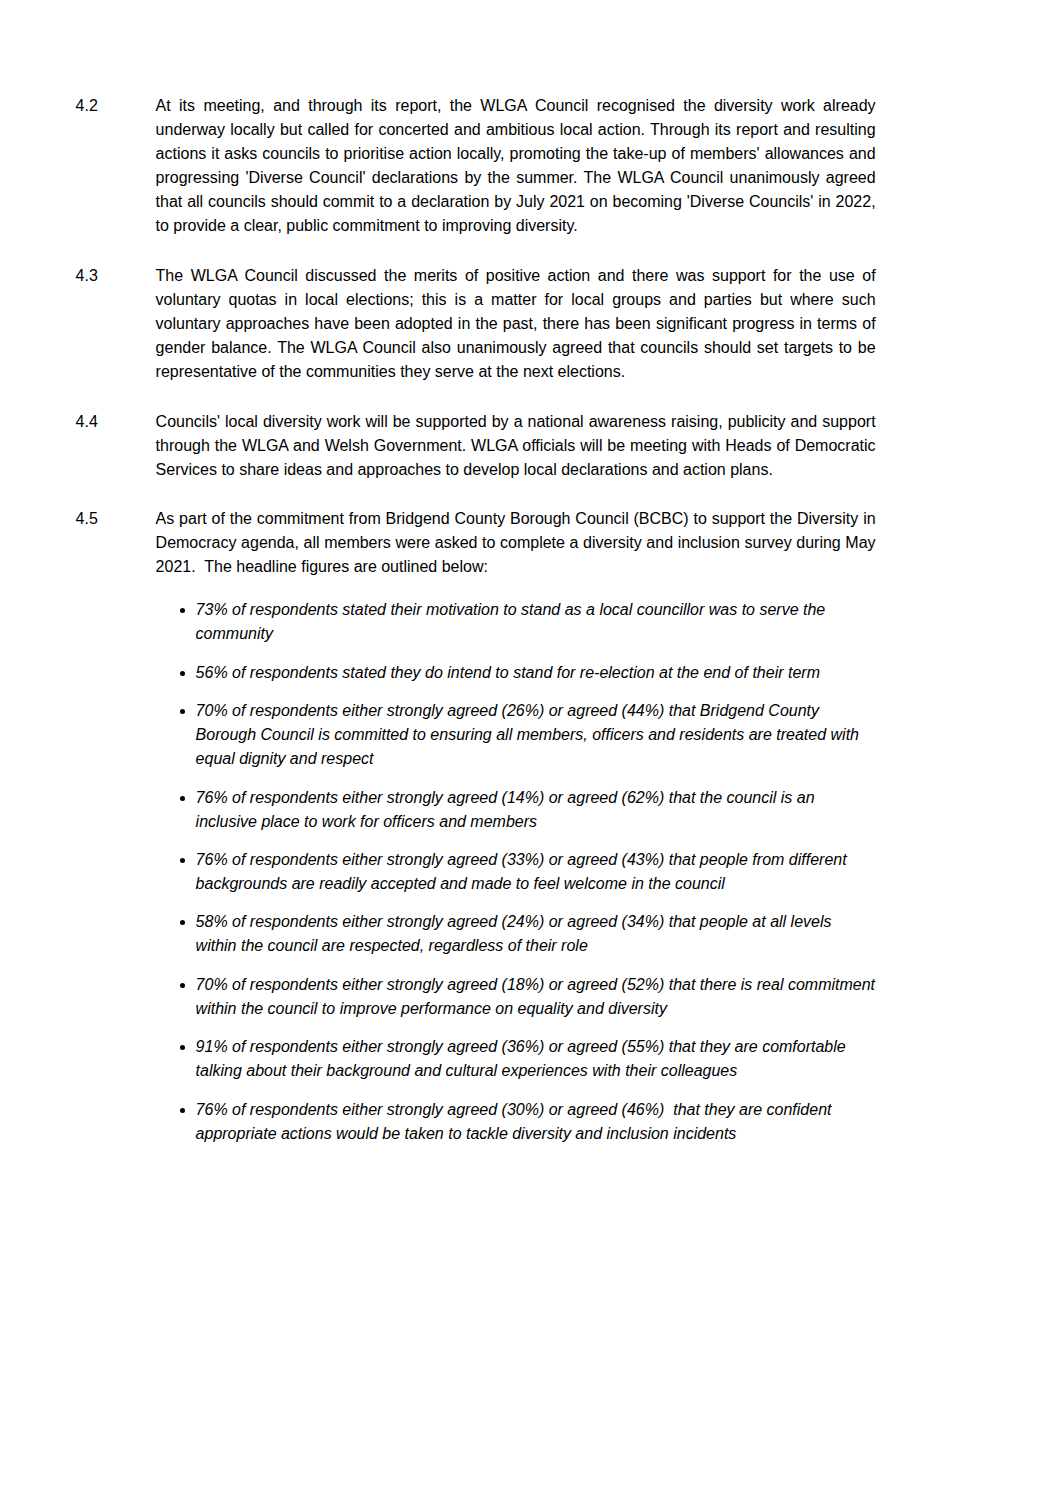4.2
At its meeting, and through its report, the WLGA Council recognised the diversity work already underway locally but called for concerted and ambitious local action. Through its report and resulting actions it asks councils to prioritise action locally, promoting the take-up of members' allowances and progressing 'Diverse Council' declarations by the summer. The WLGA Council unanimously agreed that all councils should commit to a declaration by July 2021 on becoming 'Diverse Councils' in 2022, to provide a clear, public commitment to improving diversity.
4.3
The WLGA Council discussed the merits of positive action and there was support for the use of voluntary quotas in local elections; this is a matter for local groups and parties but where such voluntary approaches have been adopted in the past, there has been significant progress in terms of gender balance. The WLGA Council also unanimously agreed that councils should set targets to be representative of the communities they serve at the next elections.
4.4
Councils' local diversity work will be supported by a national awareness raising, publicity and support through the WLGA and Welsh Government. WLGA officials will be meeting with Heads of Democratic Services to share ideas and approaches to develop local declarations and action plans.
4.5
As part of the commitment from Bridgend County Borough Council (BCBC) to support the Diversity in Democracy agenda, all members were asked to complete a diversity and inclusion survey during May 2021. The headline figures are outlined below:
73% of respondents stated their motivation to stand as a local councillor was to serve the community
56% of respondents stated they do intend to stand for re-election at the end of their term
70% of respondents either strongly agreed (26%) or agreed (44%) that Bridgend County Borough Council is committed to ensuring all members, officers and residents are treated with equal dignity and respect
76% of respondents either strongly agreed (14%) or agreed (62%) that the council is an inclusive place to work for officers and members
76% of respondents either strongly agreed (33%) or agreed (43%) that people from different backgrounds are readily accepted and made to feel welcome in the council
58% of respondents either strongly agreed (24%) or agreed (34%) that people at all levels within the council are respected, regardless of their role
70% of respondents either strongly agreed (18%) or agreed (52%) that there is real commitment within the council to improve performance on equality and diversity
91% of respondents either strongly agreed (36%) or agreed (55%) that they are comfortable talking about their background and cultural experiences with their colleagues
76% of respondents either strongly agreed (30%) or agreed (46%) that they are confident appropriate actions would be taken to tackle diversity and inclusion incidents